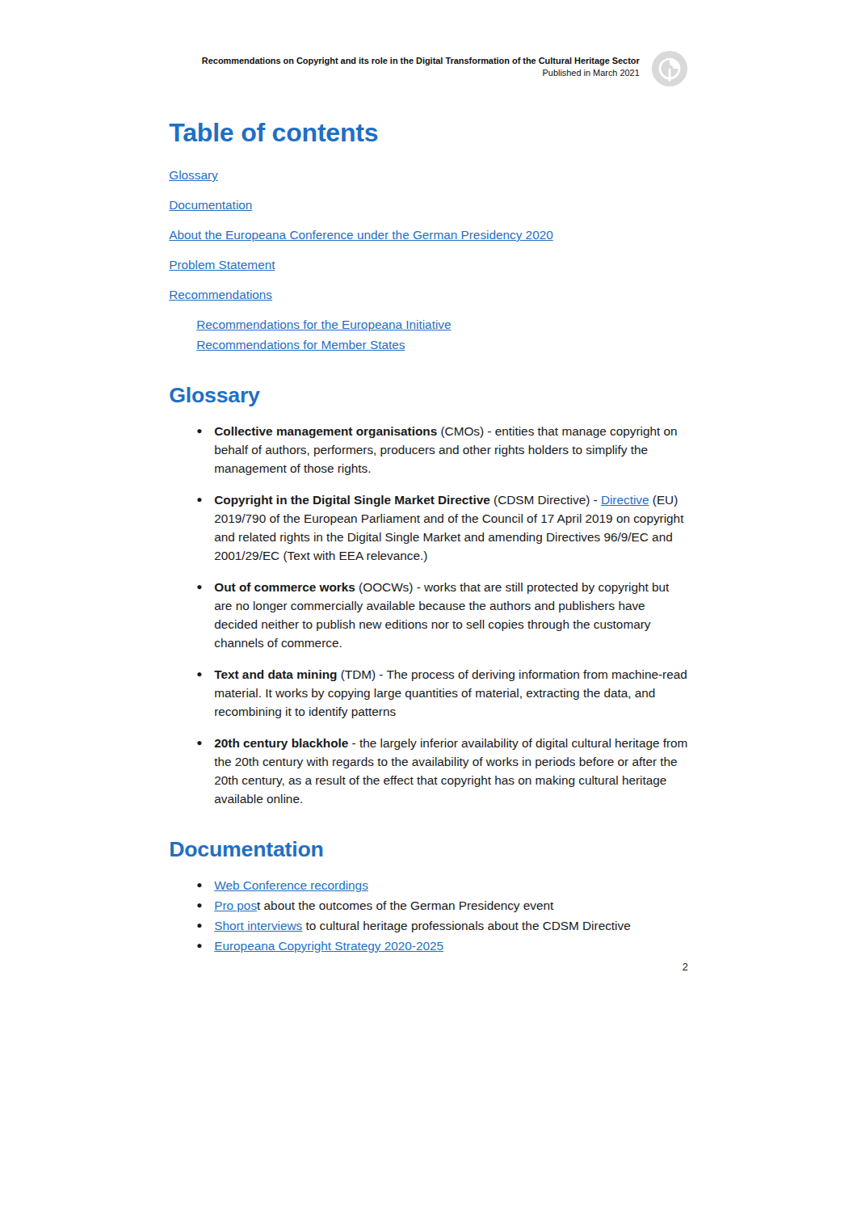Recommendations on Copyright and its role in the Digital Transformation of the Cultural Heritage Sector
Published in March 2021
Table of contents
Glossary
Documentation
About the Europeana Conference under the German Presidency 2020
Problem Statement
Recommendations
Recommendations for the Europeana Initiative
Recommendations for Member States
Glossary
Collective management organisations (CMOs) - entities that manage copyright on behalf of authors, performers, producers and other rights holders to simplify the management of those rights.
Copyright in the Digital Single Market Directive (CDSM Directive) - Directive (EU) 2019/790 of the European Parliament and of the Council of 17 April 2019 on copyright and related rights in the Digital Single Market and amending Directives 96/9/EC and 2001/29/EC (Text with EEA relevance.)
Out of commerce works (OOCWs) - works that are still protected by copyright but are no longer commercially available because the authors and publishers have decided neither to publish new editions nor to sell copies through the customary channels of commerce.
Text and data mining (TDM) - The process of deriving information from machine-read material. It works by copying large quantities of material, extracting the data, and recombining it to identify patterns
20th century blackhole - the largely inferior availability of digital cultural heritage from the 20th century with regards to the availability of works in periods before or after the 20th century, as a result of the effect that copyright has on making cultural heritage available online.
Documentation
Web Conference recordings
Pro post about the outcomes of the German Presidency event
Short interviews to cultural heritage professionals about the CDSM Directive
Europeana Copyright Strategy 2020-2025
2